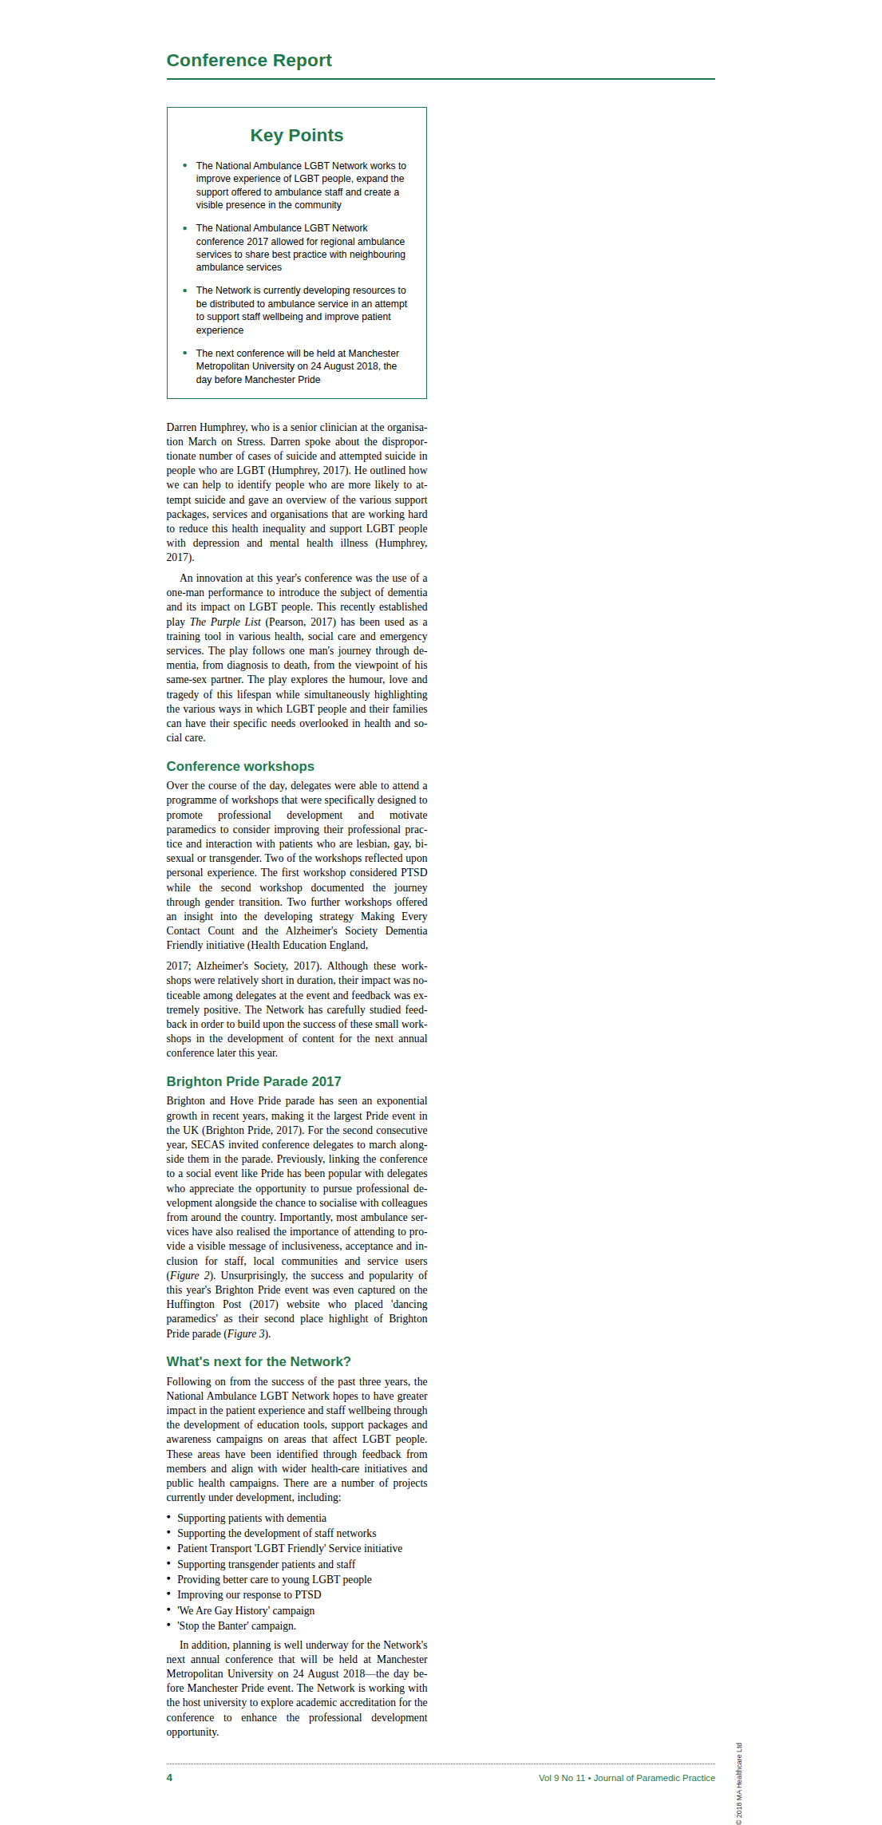Conference Report
Key Points
The National Ambulance LGBT Network works to improve experience of LGBT people, expand the support offered to ambulance staff and create a visible presence in the community
The National Ambulance LGBT Network conference 2017 allowed for regional ambulance services to share best practice with neighbouring ambulance services
The Network is currently developing resources to be distributed to ambulance service in an attempt to support staff wellbeing and improve patient experience
The next conference will be held at Manchester Metropolitan University on 24 August 2018, the day before Manchester Pride
Darren Humphrey, who is a senior clinician at the organisation March on Stress. Darren spoke about the disproportionate number of cases of suicide and attempted suicide in people who are LGBT (Humphrey, 2017). He outlined how we can help to identify people who are more likely to attempt suicide and gave an overview of the various support packages, services and organisations that are working hard to reduce this health inequality and support LGBT people with depression and mental health illness (Humphrey, 2017).
An innovation at this year's conference was the use of a one-man performance to introduce the subject of dementia and its impact on LGBT people. This recently established play The Purple List (Pearson, 2017) has been used as a training tool in various health, social care and emergency services. The play follows one man's journey through dementia, from diagnosis to death, from the viewpoint of his same-sex partner. The play explores the humour, love and tragedy of this lifespan while simultaneously highlighting the various ways in which LGBT people and their families can have their specific needs overlooked in health and social care.
Conference workshops
Over the course of the day, delegates were able to attend a programme of workshops that were specifically designed to promote professional development and motivate paramedics to consider improving their professional practice and interaction with patients who are lesbian, gay, bisexual or transgender. Two of the workshops reflected upon personal experience. The first workshop considered PTSD while the second workshop documented the journey through gender transition. Two further workshops offered an insight into the developing strategy Making Every Contact Count and the Alzheimer's Society Dementia Friendly initiative (Health Education England,
2017; Alzheimer's Society, 2017). Although these workshops were relatively short in duration, their impact was noticeable among delegates at the event and feedback was extremely positive. The Network has carefully studied feedback in order to build upon the success of these small workshops in the development of content for the next annual conference later this year.
Brighton Pride Parade 2017
Brighton and Hove Pride parade has seen an exponential growth in recent years, making it the largest Pride event in the UK (Brighton Pride, 2017). For the second consecutive year, SECAS invited conference delegates to march alongside them in the parade. Previously, linking the conference to a social event like Pride has been popular with delegates who appreciate the opportunity to pursue professional development alongside the chance to socialise with colleagues from around the country. Importantly, most ambulance services have also realised the importance of attending to provide a visible message of inclusiveness, acceptance and inclusion for staff, local communities and service users (Figure 2). Unsurprisingly, the success and popularity of this year's Brighton Pride event was even captured on the Huffington Post (2017) website who placed 'dancing paramedics' as their second place highlight of Brighton Pride parade (Figure 3).
What's next for the Network?
Following on from the success of the past three years, the National Ambulance LGBT Network hopes to have greater impact in the patient experience and staff wellbeing through the development of education tools, support packages and awareness campaigns on areas that affect LGBT people. These areas have been identified through feedback from members and align with wider health-care initiatives and public health campaigns. There are a number of projects currently under development, including:
Supporting patients with dementia
Supporting the development of staff networks
Patient Transport 'LGBT Friendly' Service initiative
Supporting transgender patients and staff
Providing better care to young LGBT people
Improving our response to PTSD
'We Are Gay History' campaign
'Stop the Banter' campaign.
In addition, planning is well underway for the Network's next annual conference that will be held at Manchester Metropolitan University on 24 August 2018—the day before Manchester Pride event. The Network is working with the host university to explore academic accreditation for the conference to enhance the professional development opportunity.
© 2018 MA Healthcare Ltd
4 Vol 9 No 11 • Journal of Paramedic Practice